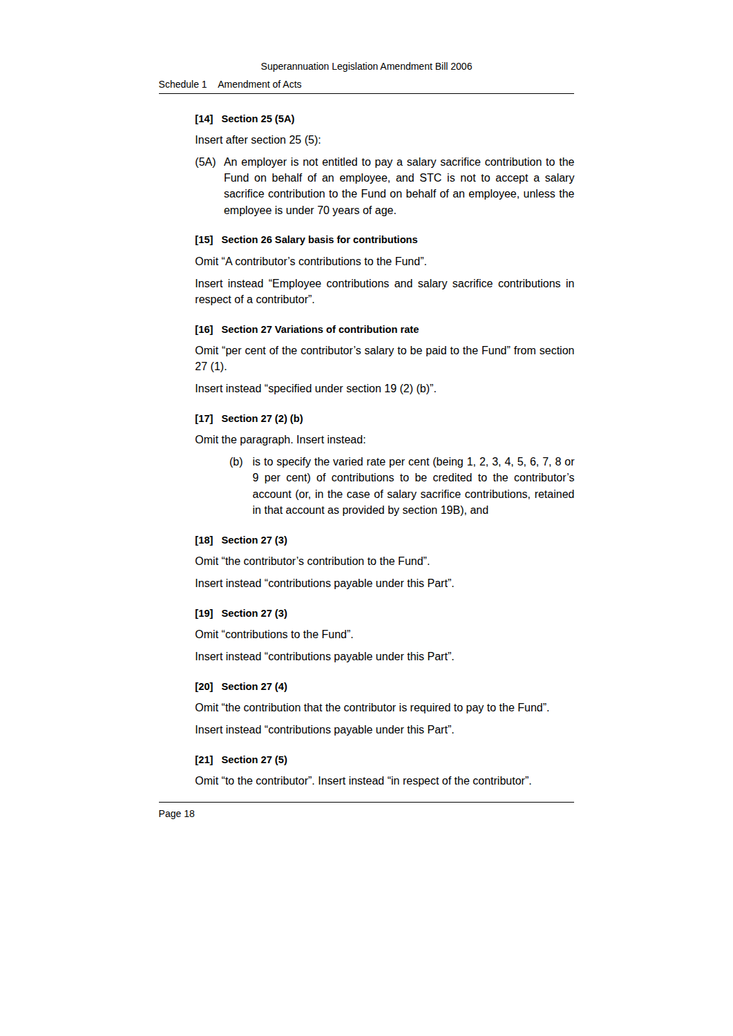Superannuation Legislation Amendment Bill 2006
Schedule 1 Amendment of Acts
[14] Section 25 (5A)
Insert after section 25 (5):
(5A) An employer is not entitled to pay a salary sacrifice contribution to the Fund on behalf of an employee, and STC is not to accept a salary sacrifice contribution to the Fund on behalf of an employee, unless the employee is under 70 years of age.
[15] Section 26 Salary basis for contributions
Omit “A contributor’s contributions to the Fund”.
Insert instead “Employee contributions and salary sacrifice contributions in respect of a contributor”.
[16] Section 27 Variations of contribution rate
Omit “per cent of the contributor’s salary to be paid to the Fund” from section 27 (1).
Insert instead “specified under section 19 (2) (b)”.
[17] Section 27 (2) (b)
Omit the paragraph. Insert instead:
(b) is to specify the varied rate per cent (being 1, 2, 3, 4, 5, 6, 7, 8 or 9 per cent) of contributions to be credited to the contributor’s account (or, in the case of salary sacrifice contributions, retained in that account as provided by section 19B), and
[18] Section 27 (3)
Omit “the contributor’s contribution to the Fund”.
Insert instead “contributions payable under this Part”.
[19] Section 27 (3)
Omit “contributions to the Fund”.
Insert instead “contributions payable under this Part”.
[20] Section 27 (4)
Omit “the contribution that the contributor is required to pay to the Fund”.
Insert instead “contributions payable under this Part”.
[21] Section 27 (5)
Omit “to the contributor”. Insert instead “in respect of the contributor”.
Page 18